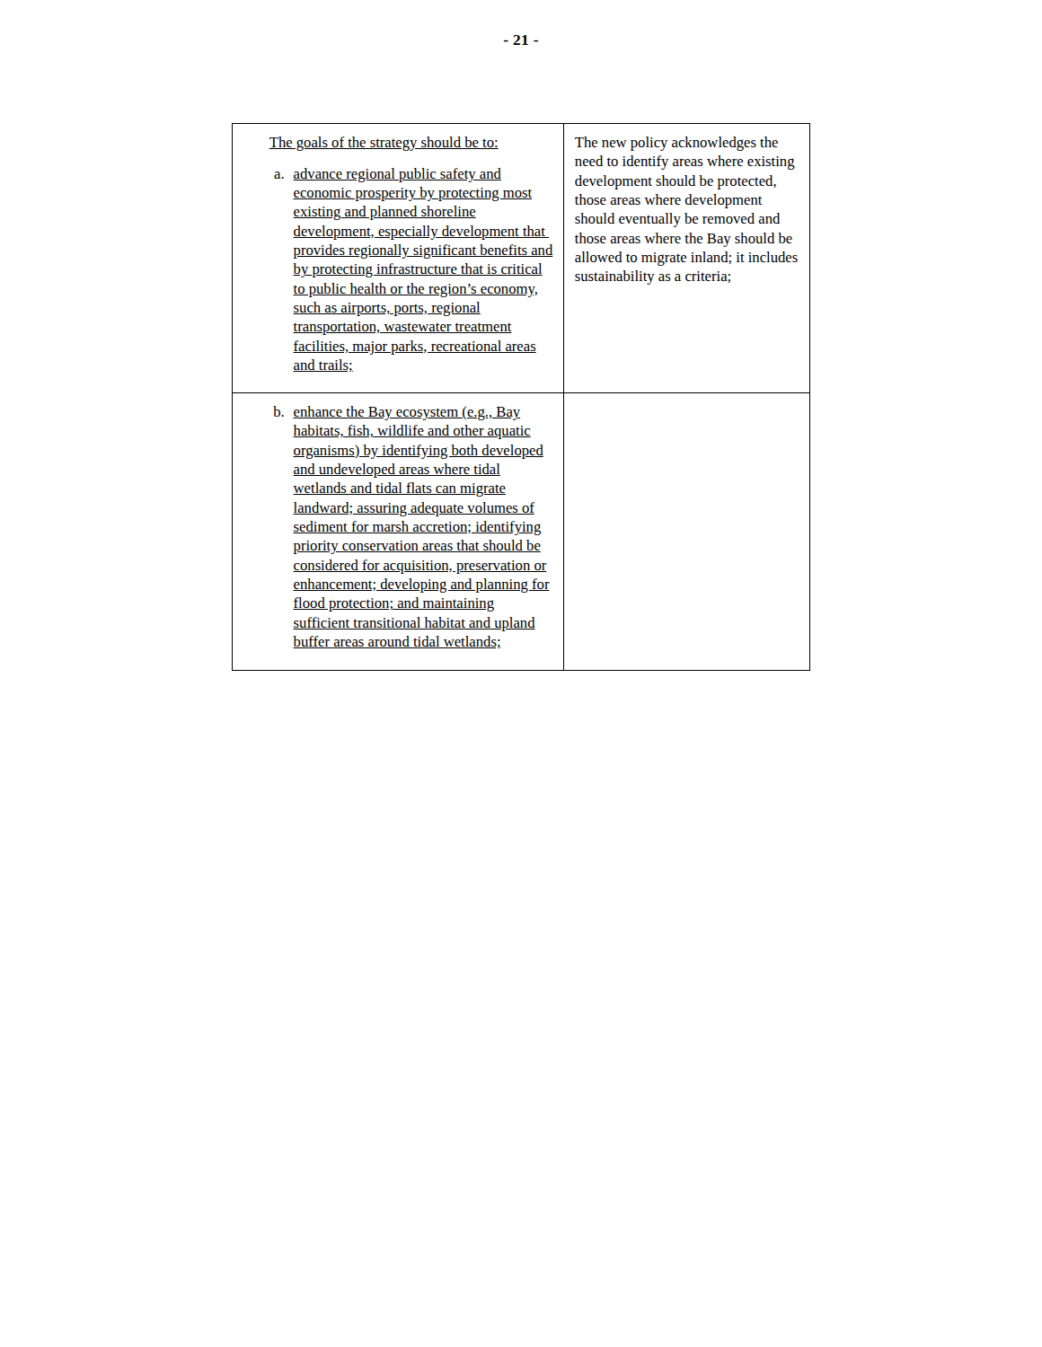- 21 -
| The goals of the strategy should be to: advance regional public safety and economic prosperity by protecting most existing and planned shoreline development, especially development that provides regionally significant benefits and by protecting infrastructure that is critical to public health or the region’s economy, such as airports, ports, regional transportation, wastewater treatment facilities, major parks, recreational areas and trails; | The new policy acknowledges the need to identify areas where existing development should be protected, those areas where development should eventually be removed and those areas where the Bay should be allowed to migrate inland; it includes sustainability as a criteria; |
| enhance the Bay ecosystem (e.g., Bay habitats, fish, wildlife and other aquatic organisms) by identifying both developed and undeveloped areas where tidal wetlands and tidal flats can migrate landward; assuring adequate volumes of sediment for marsh accretion; identifying priority conservation areas that should be considered for acquisition, preservation or enhancement; developing and planning for flood protection; and maintaining sufficient transitional habitat and upland buffer areas around tidal wetlands; | |